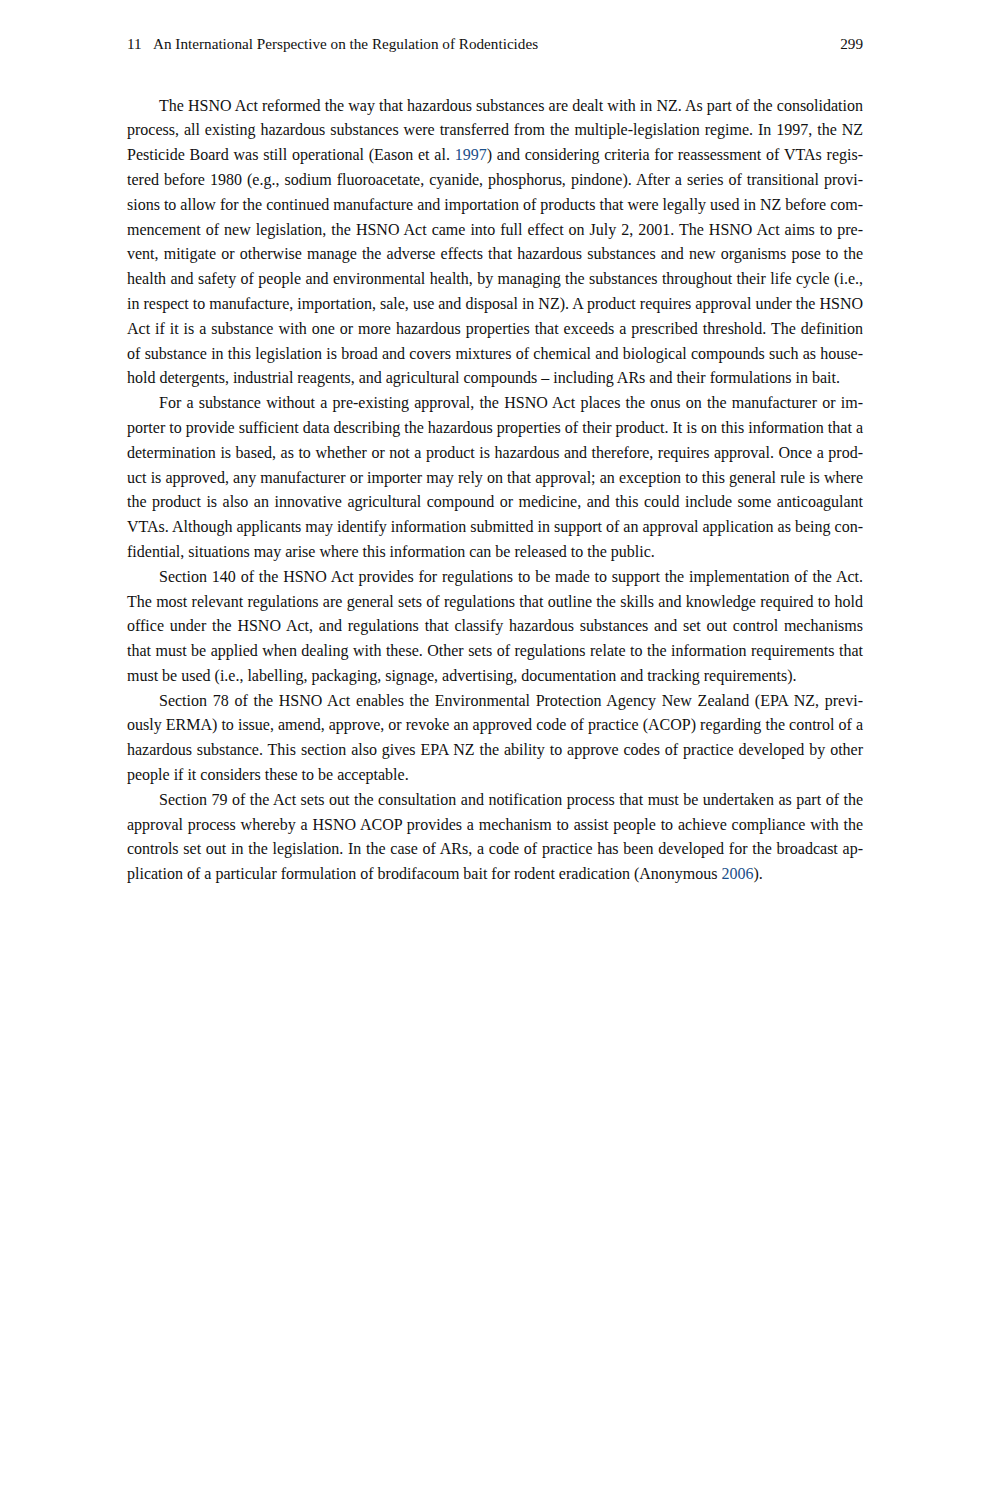11 An International Perspective on the Regulation of Rodenticides 299
The HSNO Act reformed the way that hazardous substances are dealt with in NZ. As part of the consolidation process, all existing hazardous substances were transferred from the multiple-legislation regime. In 1997, the NZ Pesticide Board was still operational (Eason et al. 1997) and considering criteria for reassessment of VTAs registered before 1980 (e.g., sodium fluoroacetate, cyanide, phosphorus, pindone). After a series of transitional provisions to allow for the continued manufacture and importation of products that were legally used in NZ before commencement of new legislation, the HSNO Act came into full effect on July 2, 2001. The HSNO Act aims to prevent, mitigate or otherwise manage the adverse effects that hazardous substances and new organisms pose to the health and safety of people and environmental health, by managing the substances throughout their life cycle (i.e., in respect to manufacture, importation, sale, use and disposal in NZ). A product requires approval under the HSNO Act if it is a substance with one or more hazardous properties that exceeds a prescribed threshold. The definition of substance in this legislation is broad and covers mixtures of chemical and biological compounds such as household detergents, industrial reagents, and agricultural compounds – including ARs and their formulations in bait.
For a substance without a pre-existing approval, the HSNO Act places the onus on the manufacturer or importer to provide sufficient data describing the hazardous properties of their product. It is on this information that a determination is based, as to whether or not a product is hazardous and therefore, requires approval. Once a product is approved, any manufacturer or importer may rely on that approval; an exception to this general rule is where the product is also an innovative agricultural compound or medicine, and this could include some anticoagulant VTAs. Although applicants may identify information submitted in support of an approval application as being confidential, situations may arise where this information can be released to the public.
Section 140 of the HSNO Act provides for regulations to be made to support the implementation of the Act. The most relevant regulations are general sets of regulations that outline the skills and knowledge required to hold office under the HSNO Act, and regulations that classify hazardous substances and set out control mechanisms that must be applied when dealing with these. Other sets of regulations relate to the information requirements that must be used (i.e., labelling, packaging, signage, advertising, documentation and tracking requirements).
Section 78 of the HSNO Act enables the Environmental Protection Agency New Zealand (EPA NZ, previously ERMA) to issue, amend, approve, or revoke an approved code of practice (ACOP) regarding the control of a hazardous substance. This section also gives EPA NZ the ability to approve codes of practice developed by other people if it considers these to be acceptable.
Section 79 of the Act sets out the consultation and notification process that must be undertaken as part of the approval process whereby a HSNO ACOP provides a mechanism to assist people to achieve compliance with the controls set out in the legislation. In the case of ARs, a code of practice has been developed for the broadcast application of a particular formulation of brodifacoum bait for rodent eradication (Anonymous 2006).